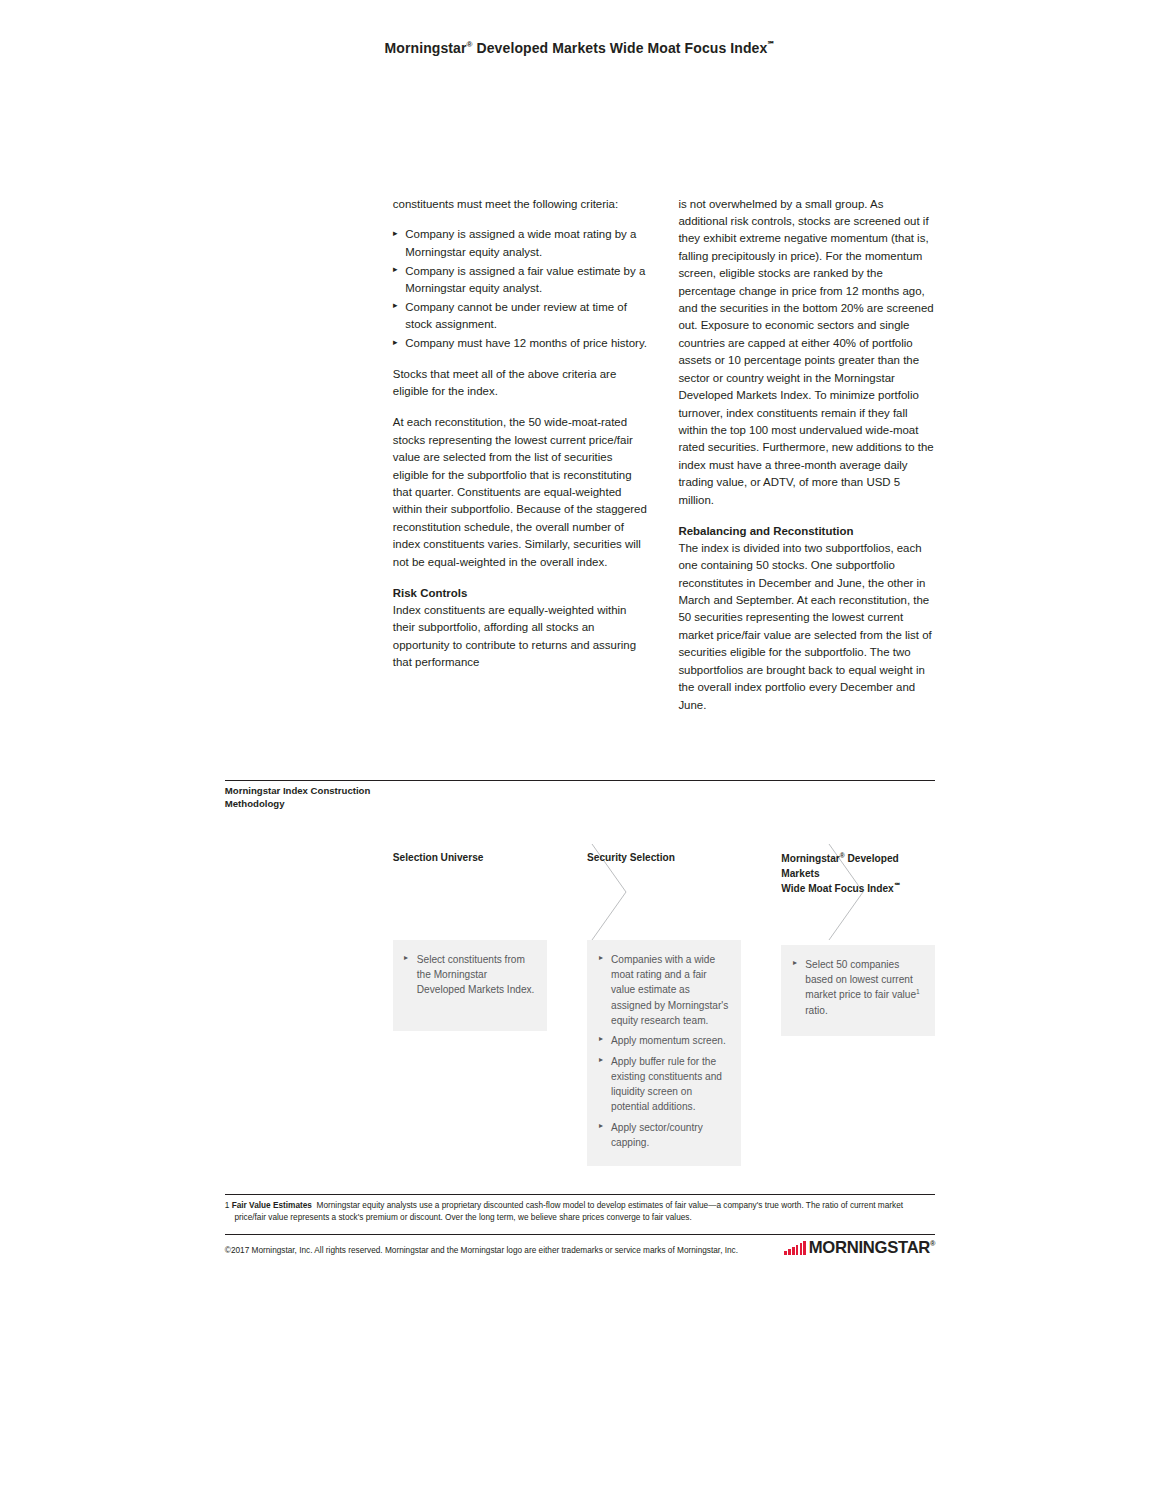Morningstar® Developed Markets Wide Moat Focus Index℠
constituents must meet the following criteria:
Company is assigned a wide moat rating by a Morningstar equity analyst.
Company is assigned a fair value estimate by a Morningstar equity analyst.
Company cannot be under review at time of stock assignment.
Company must have 12 months of price history.
Stocks that meet all of the above criteria are eligible for the index.
At each reconstitution, the 50 wide-moat-rated stocks representing the lowest current price/fair value are selected from the list of securities eligible for the subportfolio that is reconstituting that quarter. Constituents are equal-weighted within their subportfolio. Because of the staggered reconstitution schedule, the overall number of index constituents varies. Similarly, securities will not be equal-weighted in the overall index.
Risk Controls
Index constituents are equally-weighted within their subportfolio, affording all stocks an opportunity to contribute to returns and assuring that performance
is not overwhelmed by a small group. As additional risk controls, stocks are screened out if they exhibit extreme negative momentum (that is, falling precipitously in price). For the momentum screen, eligible stocks are ranked by the percentage change in price from 12 months ago, and the securities in the bottom 20% are screened out. Exposure to economic sectors and single countries are capped at either 40% of portfolio assets or 10 percentage points greater than the sector or country weight in the Morningstar Developed Markets Index. To minimize portfolio turnover, index constituents remain if they fall within the top 100 most undervalued wide-moat rated securities. Furthermore, new additions to the index must have a three-month average daily trading value, or ADTV, of more than USD 5 million.
Rebalancing and Reconstitution
The index is divided into two subportfolios, each one containing 50 stocks. One subportfolio reconstitutes in December and June, the other in March and September. At each reconstitution, the 50 securities representing the lowest current market price/fair value are selected from the list of securities eligible for the subportfolio. The two subportfolios are brought back to equal weight in the overall index portfolio every December and June.
Morningstar Index Construction
Methodology
Selection Universe
Select constituents from the Morningstar Developed Markets Index.
Security Selection
Companies with a wide moat rating and a fair value estimate as assigned by Morningstar's equity research team.
Apply momentum screen.
Apply buffer rule for the existing constituents and liquidity screen on potential additions.
Apply sector/country capping.
Morningstar® Developed Markets
Wide Moat Focus Index℠
Select 50 companies based on lowest current market price to fair value1 ratio.
1 Fair Value Estimates Morningstar equity analysts use a proprietary discounted cash-flow model to develop estimates of fair value—a company's true worth. The ratio of current market price/fair value represents a stock's premium or discount. Over the long term, we believe share prices converge to fair values.
©2017 Morningstar, Inc. All rights reserved. Morningstar and the Morningstar logo are either trademarks or service marks of Morningstar, Inc.
MORNINGSTAR®